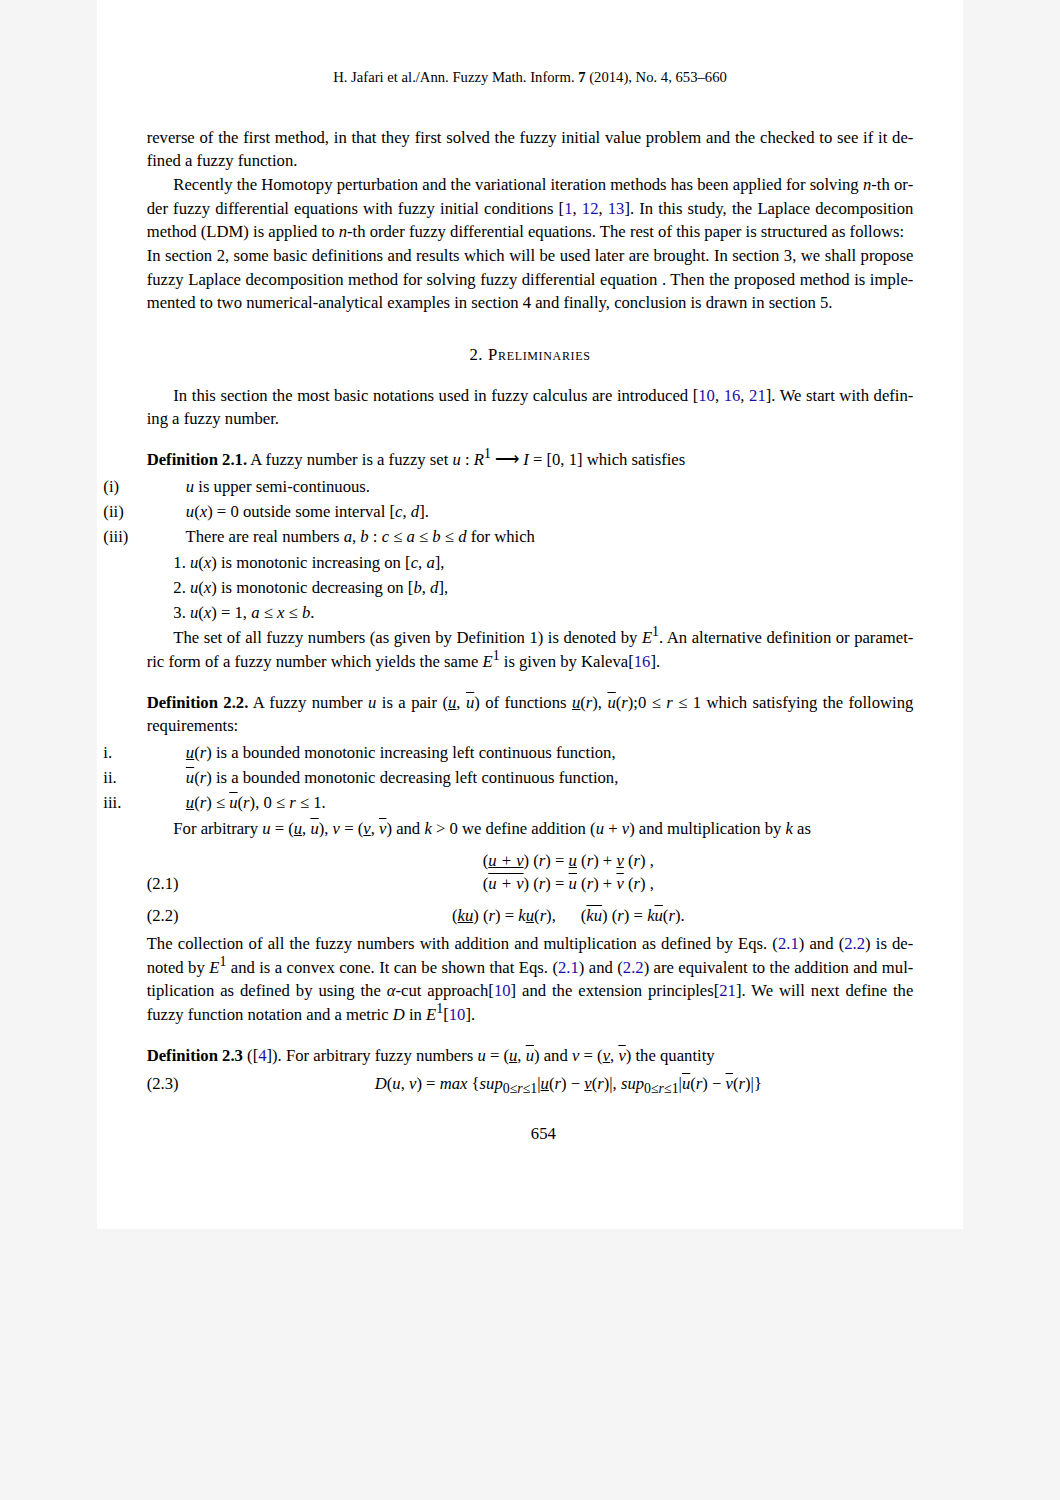H. Jafari et al./Ann. Fuzzy Math. Inform. 7 (2014), No. 4, 653–660
reverse of the first method, in that they first solved the fuzzy initial value problem and the checked to see if it defined a fuzzy function.
Recently the Homotopy perturbation and the variational iteration methods has been applied for solving n-th order fuzzy differential equations with fuzzy initial conditions [1, 12, 13]. In this study, the Laplace decomposition method (LDM) is applied to n-th order fuzzy differential equations. The rest of this paper is structured as follows:
In section 2, some basic definitions and results which will be used later are brought. In section 3, we shall propose fuzzy Laplace decomposition method for solving fuzzy differential equation . Then the proposed method is implemented to two numerical-analytical examples in section 4 and finally, conclusion is drawn in section 5.
2. Preliminaries
In this section the most basic notations used in fuzzy calculus are introduced [10, 16, 21]. We start with defining a fuzzy number.
Definition 2.1. A fuzzy number is a fuzzy set u : R1 ⟶ I = [0, 1] which satisfies
(i) u is upper semi-continuous.
(ii) u(x) = 0 outside some interval [c, d].
(iii) There are real numbers a, b : c ≤ a ≤ b ≤ d for which
1. u(x) is monotonic increasing on [c, a],
2. u(x) is monotonic decreasing on [b, d],
3. u(x) = 1, a ≤ x ≤ b.
The set of all fuzzy numbers (as given by Definition 1) is denoted by E1. An alternative definition or parametric form of a fuzzy number which yields the same E1 is given by Kaleva[16].
Definition 2.2. A fuzzy number u is a pair (u, u) of functions u(r), u(r);0 ≤ r ≤ 1 which satisfying the following requirements:
i. u(r) is a bounded monotonic increasing left continuous function,
ii. u(r) is a bounded monotonic decreasing left continuous function,
iii. u(r) ≤ u(r), 0 ≤ r ≤ 1.
For arbitrary u = (u, u), v = (v, v) and k > 0 we define addition (u + v) and multiplication by k as
(u + v) (r) = u (r) + v (r) ,
(2.1)
(u + v) (r) = u (r) + v (r) ,
(2.2)
(ku) (r) = ku(r), (ku) (r) = ku(r).
The collection of all the fuzzy numbers with addition and multiplication as defined by Eqs. (2.1) and (2.2) is denoted by E1 and is a convex cone. It can be shown that Eqs. (2.1) and (2.2) are equivalent to the addition and multiplication as defined by using the α-cut approach[10] and the extension principles[21]. We will next define the fuzzy function notation and a metric D in E1[10].
Definition 2.3 ([4]). For arbitrary fuzzy numbers u = (u, u) and v = (v, v) the quantity
(2.3)
D(u, v) = max {sup0≤r≤1|u(r) − v(r)|, sup0≤r≤1|u(r) − v(r)|}
654